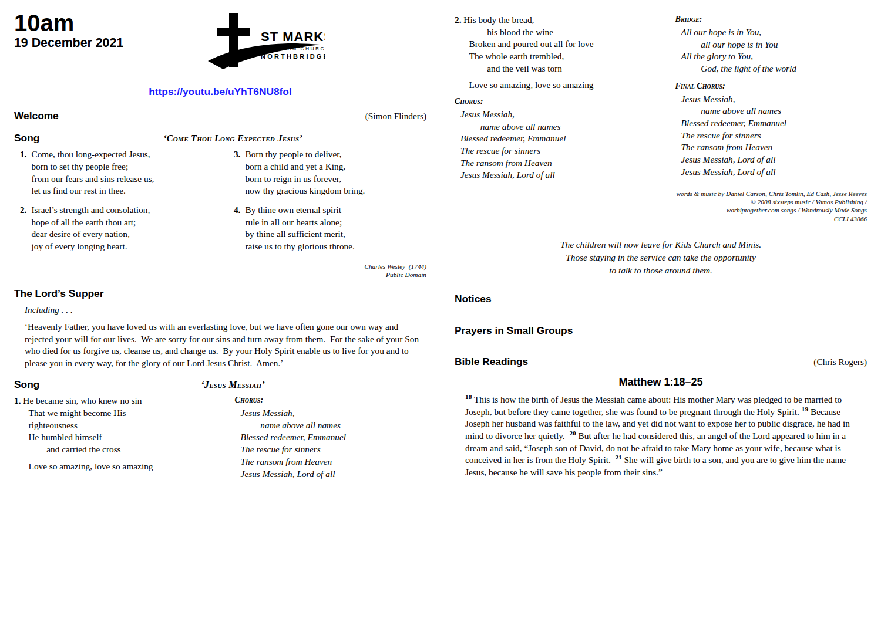10am 19 December 2021
ST MARKS ANGLICAN CHURCH NORTHBRIDGE
https://youtu.be/uYhT6NU8foI
Welcome (Simon Flinders)
Song ‘Come Thou Long Expected Jesus’
1. Come, thou long-expected Jesus,
born to set thy people free;
from our fears and sins release us,
let us find our rest in thee.
2. Israel’s strength and consolation,
hope of all the earth thou art;
dear desire of every nation,
joy of every longing heart.
3. Born thy people to deliver,
born a child and yet a King,
born to reign in us forever,
now thy gracious kingdom bring.
4. By thine own eternal spirit
rule in all our hearts alone;
by thine all sufficient merit,
raise us to thy glorious throne.
Charles Wesley (1744)
Public Domain
The Lord’s Supper
Including . . .
‘Heavenly Father, you have loved us with an everlasting love, but we have often gone our own way and rejected your will for our lives. We are sorry for our sins and turn away from them. For the sake of your Son who died for us forgive us, cleanse us, and change us. By your Holy Spirit enable us to live for you and to please you in every way, for the glory of our Lord Jesus Christ. Amen.’
Song ‘Jesus Messiah’
1. He became sin, who knew no sin
That we might become His righteousness He humbled himself and carried the cross
Love so amazing, love so amazing
Chorus:
Jesus Messiah,
name above all names Blessed redeemer, Emmanuel
The rescue for sinners
The ransom from Heaven
Jesus Messiah, Lord of all
2. His body the bread,
his blood the wine Broken and poured out all for love The whole earth trembled, and the veil was torn
Love so amazing, love so amazing
Chorus:
Jesus Messiah,
name above all names Blessed redeemer, Emmanuel
The rescue for sinners
The ransom from Heaven
Jesus Messiah, Lord of all
Bridge:
All our hope is in You,
all our hope is in You All the glory to You,
God, the light of the world
Final Chorus:
Jesus Messiah,
name above all names Blessed redeemer, Emmanuel
The rescue for sinners
The ransom from Heaven
Jesus Messiah, Lord of all
Jesus Messiah, Lord of all
words & music by Daniel Carson, Chris Tomlin, Ed Cash, Jesse Reeves
© 2008 sixsteps music / Vamos Publishing /
worhiptogether.com songs / Wondrously Made Songs
CCLI 43066
The children will now leave for Kids Church and Minis.
Those staying in the service can take the opportunity
to talk to those around them.
Notices
Prayers in Small Groups
Bible Readings (Chris Rogers)
Matthew 1:18–25
18 This is how the birth of Jesus the Messiah came about: His mother Mary was pledged to be married to Joseph, but before they came together, she was found to be pregnant through the Holy Spirit. 19 Because Joseph her husband was faithful to the law, and yet did not want to expose her to public disgrace, he had in mind to divorce her quietly. 20 But after he had considered this, an angel of the Lord appeared to him in a dream and said, “Joseph son of David, do not be afraid to take Mary home as your wife, because what is conceived in her is from the Holy Spirit. 21 She will give birth to a son, and you are to give him the name Jesus, because he will save his people from their sins.”